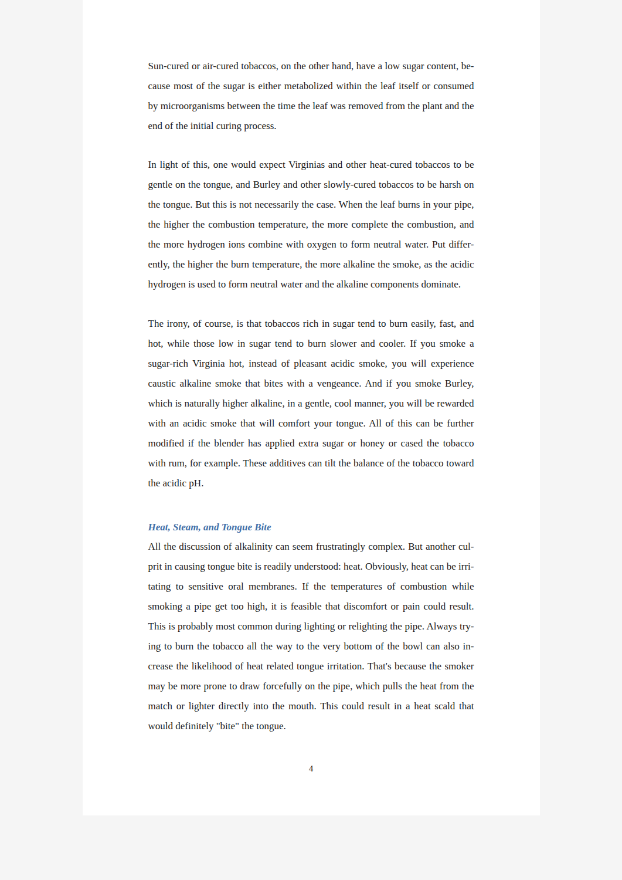Sun-cured or air-cured tobaccos, on the other hand, have a low sugar content, because most of the sugar is either metabolized within the leaf itself or consumed by microorganisms between the time the leaf was removed from the plant and the end of the initial curing process.
In light of this, one would expect Virginias and other heat-cured tobaccos to be gentle on the tongue, and Burley and other slowly-cured tobaccos to be harsh on the tongue. But this is not necessarily the case. When the leaf burns in your pipe, the higher the combustion temperature, the more complete the combustion, and the more hydrogen ions combine with oxygen to form neutral water. Put differently, the higher the burn temperature, the more alkaline the smoke, as the acidic hydrogen is used to form neutral water and the alkaline components dominate.
The irony, of course, is that tobaccos rich in sugar tend to burn easily, fast, and hot, while those low in sugar tend to burn slower and cooler. If you smoke a sugar-rich Virginia hot, instead of pleasant acidic smoke, you will experience caustic alkaline smoke that bites with a vengeance. And if you smoke Burley, which is naturally higher alkaline, in a gentle, cool manner, you will be rewarded with an acidic smoke that will comfort your tongue. All of this can be further modified if the blender has applied extra sugar or honey or cased the tobacco with rum, for example. These additives can tilt the balance of the tobacco toward the acidic pH.
Heat, Steam, and Tongue Bite
All the discussion of alkalinity can seem frustratingly complex. But another culprit in causing tongue bite is readily understood: heat. Obviously, heat can be irritating to sensitive oral membranes. If the temperatures of combustion while smoking a pipe get too high, it is feasible that discomfort or pain could result. This is probably most common during lighting or relighting the pipe. Always trying to burn the tobacco all the way to the very bottom of the bowl can also increase the likelihood of heat related tongue irritation. That's because the smoker may be more prone to draw forcefully on the pipe, which pulls the heat from the match or lighter directly into the mouth. This could result in a heat scald that would definitely "bite" the tongue.
4